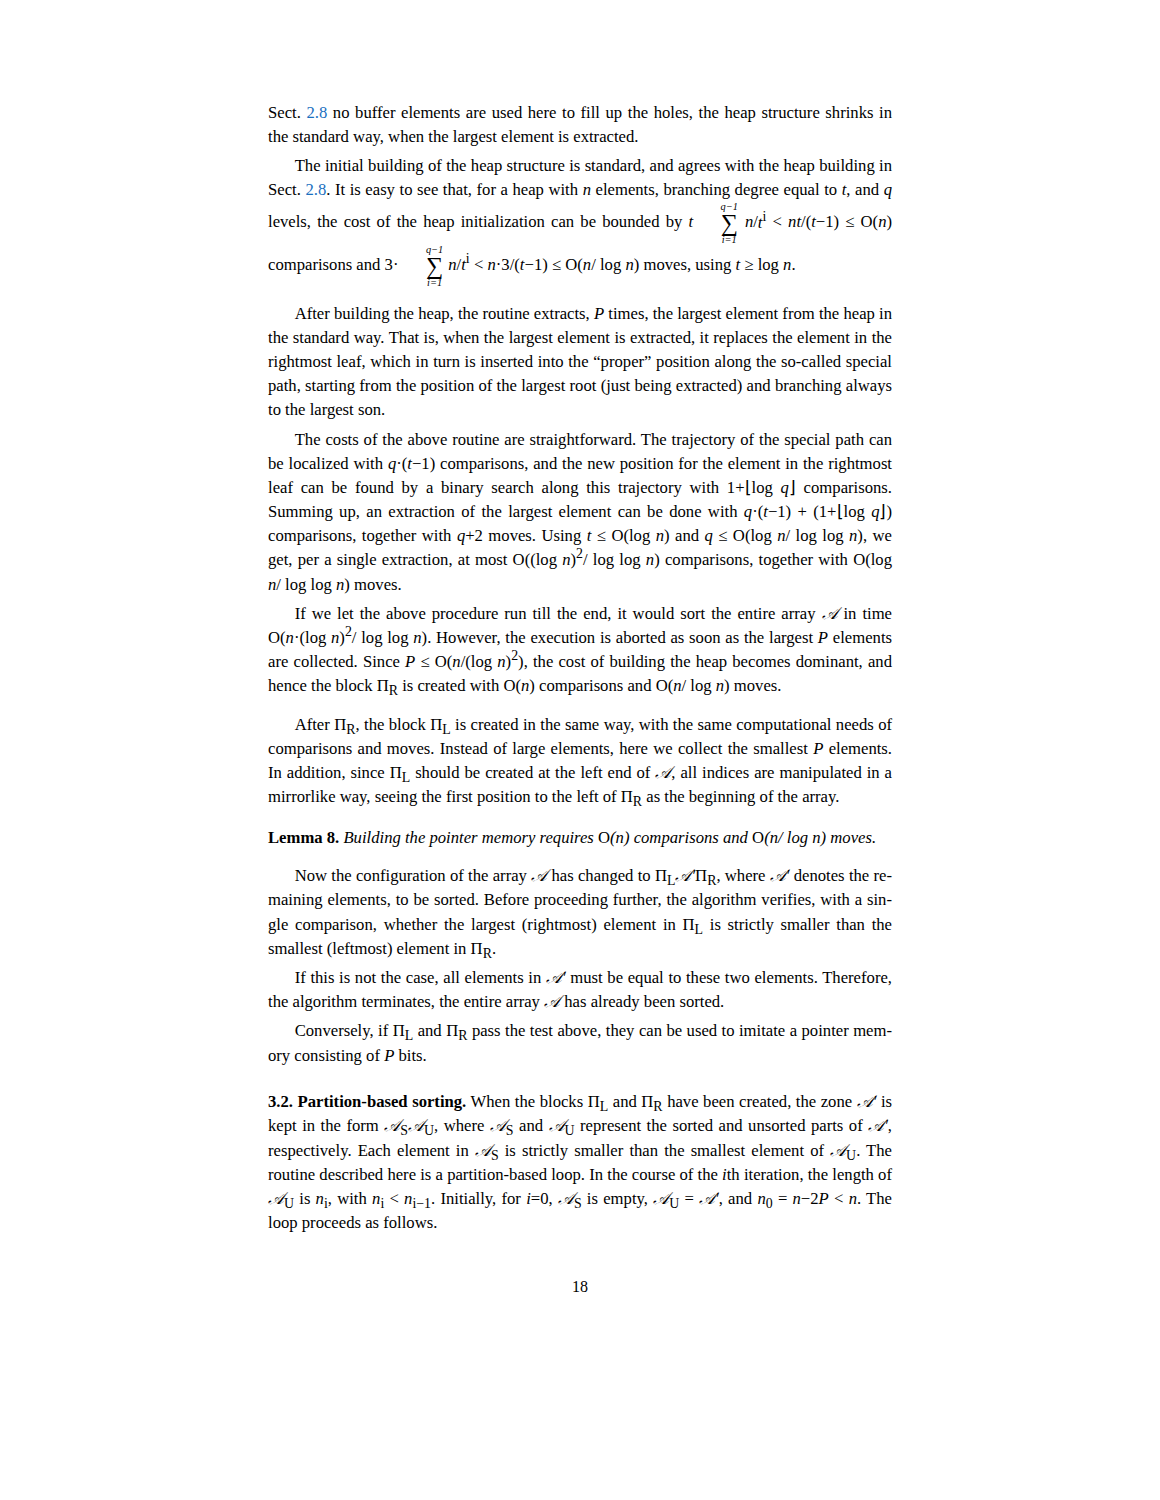Sect. 2.8 no buffer elements are used here to fill up the holes, the heap structure shrinks in the standard way, when the largest element is extracted.
The initial building of the heap structure is standard, and agrees with the heap building in Sect. 2.8. It is easy to see that, for a heap with n elements, branching degree equal to t, and q levels, the cost of the heap initialization can be bounded by tq−1∑i=1 n/ti < nt/(t−1) ≤ O(n) comparisons and 3·q−1∑i=1 n/ti < n·3/(t−1) ≤ O(n/ log n) moves, using t ≥ log n.
After building the heap, the routine extracts, P times, the largest element from the heap in the standard way. That is, when the largest element is extracted, it replaces the element in the rightmost leaf, which in turn is inserted into the “proper” position along the so-called special path, starting from the position of the largest root (just being extracted) and branching always to the largest son.
The costs of the above routine are straightforward. The trajectory of the special path can be localized with q·(t−1) comparisons, and the new position for the element in the rightmost leaf can be found by a binary search along this trajectory with 1+⌊log q⌋ comparisons. Summing up, an extraction of the largest element can be done with q·(t−1) + (1+⌊log q⌋) comparisons, together with q+2 moves. Using t ≤ O(log n) and q ≤ O(log n/ log log n), we get, per a single extraction, at most O((log n)2/ log log n) comparisons, together with O(log n/ log log n) moves.
If we let the above procedure run till the end, it would sort the entire array 𝒜 in time O(n·(log n)2/ log log n). However, the execution is aborted as soon as the largest P elements are collected. Since P ≤ O(n/(log n)2), the cost of building the heap becomes dominant, and hence the block ΠR is created with O(n) comparisons and O(n/ log n) moves.
After ΠR, the block ΠL is created in the same way, with the same computational needs of comparisons and moves. Instead of large elements, here we collect the smallest P elements. In addition, since ΠL should be created at the left end of 𝒜, all indices are manipulated in a mirrorlike way, seeing the first position to the left of ΠR as the beginning of the array.
Lemma 8. Building the pointer memory requires O(n) comparisons and O(n/ log n) moves.
Now the configuration of the array 𝒜 has changed to ΠL𝒜′ΠR, where 𝒜′ denotes the remaining elements, to be sorted. Before proceeding further, the algorithm verifies, with a single comparison, whether the largest (rightmost) element in ΠL is strictly smaller than the smallest (leftmost) element in ΠR.
If this is not the case, all elements in 𝒜′ must be equal to these two elements. Therefore, the algorithm terminates, the entire array 𝒜 has already been sorted.
Conversely, if ΠL and ΠR pass the test above, they can be used to imitate a pointer memory consisting of P bits.
3.2. Partition-based sorting. When the blocks ΠL and ΠR have been created, the zone 𝒜′ is kept in the form 𝒜S𝒜U, where 𝒜S and 𝒜U represent the sorted and unsorted parts of 𝒜′, respectively. Each element in 𝒜S is strictly smaller than the smallest element of 𝒜U. The routine described here is a partition-based loop. In the course of the ith iteration, the length of 𝒜U is ni, with ni < ni−1. Initially, for i=0, 𝒜S is empty, 𝒜U = 𝒜′, and n0 = n−2P < n. The loop proceeds as follows.
18